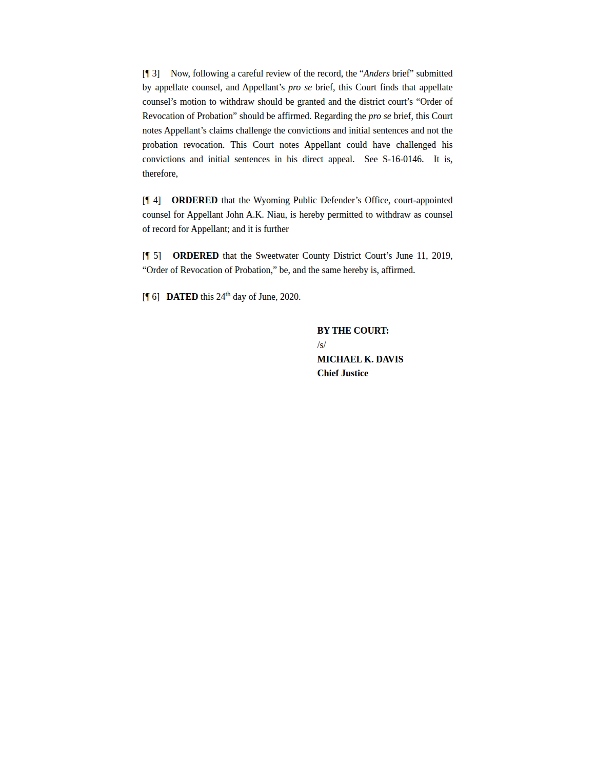[¶ 3] Now, following a careful review of the record, the “Anders brief” submitted by appellate counsel, and Appellant’s pro se brief, this Court finds that appellate counsel’s motion to withdraw should be granted and the district court’s “Order of Revocation of Probation” should be affirmed. Regarding the pro se brief, this Court notes Appellant’s claims challenge the convictions and initial sentences and not the probation revocation. This Court notes Appellant could have challenged his convictions and initial sentences in his direct appeal. See S-16-0146. It is, therefore,
[¶ 4] ORDERED that the Wyoming Public Defender’s Office, court-appointed counsel for Appellant John A.K. Niau, is hereby permitted to withdraw as counsel of record for Appellant; and it is further
[¶ 5] ORDERED that the Sweetwater County District Court’s June 11, 2019, “Order of Revocation of Probation,” be, and the same hereby is, affirmed.
[¶ 6] DATED this 24th day of June, 2020.
BY THE COURT:
/s/
MICHAEL K. DAVIS
Chief Justice